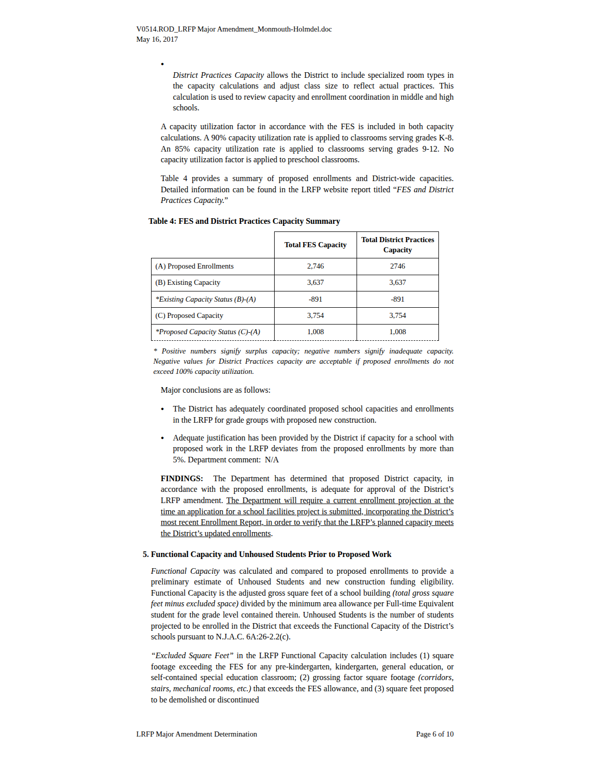V0514.ROD_LRFP Major Amendment_Monmouth-Holmdel.doc
May 16, 2017
●
District Practices Capacity allows the District to include specialized room types in the capacity calculations and adjust class size to reflect actual practices. This calculation is used to review capacity and enrollment coordination in middle and high schools.
A capacity utilization factor in accordance with the FES is included in both capacity calculations. A 90% capacity utilization rate is applied to classrooms serving grades K-8. An 85% capacity utilization rate is applied to classrooms serving grades 9-12. No capacity utilization factor is applied to preschool classrooms.
Table 4 provides a summary of proposed enrollments and District-wide capacities. Detailed information can be found in the LRFP website report titled “FES and District Practices Capacity.”
Table 4: FES and District Practices Capacity Summary
| | Total FES Capacity | Total District Practices Capacity |
| --- | --- | --- |
| (A) Proposed Enrollments | 2,746 | 2746 |
| (B) Existing Capacity | 3,637 | 3,637 |
| *Existing Capacity Status (B)-(A) | -891 | -891 |
| (C) Proposed Capacity | 3,754 | 3,754 |
| *Proposed Capacity Status (C)-(A) | 1,008 | 1,008 |
* Positive numbers signify surplus capacity; negative numbers signify inadequate capacity. Negative values for District Practices capacity are acceptable if proposed enrollments do not exceed 100% capacity utilization.
Major conclusions are as follows:
The District has adequately coordinated proposed school capacities and enrollments in the LRFP for grade groups with proposed new construction.
Adequate justification has been provided by the District if capacity for a school with proposed work in the LRFP deviates from the proposed enrollments by more than 5%. Department comment: N/A
FINDINGS: The Department has determined that proposed District capacity, in accordance with the proposed enrollments, is adequate for approval of the District’s LRFP amendment. The Department will require a current enrollment projection at the time an application for a school facilities project is submitted, incorporating the District’s most recent Enrollment Report, in order to verify that the LRFP’s planned capacity meets the District’s updated enrollments.
Functional Capacity and Unhoused Students Prior to Proposed Work
Functional Capacity was calculated and compared to proposed enrollments to provide a preliminary estimate of Unhoused Students and new construction funding eligibility. Functional Capacity is the adjusted gross square feet of a school building (total gross square feet minus excluded space) divided by the minimum area allowance per Full-time Equivalent student for the grade level contained therein. Unhoused Students is the number of students projected to be enrolled in the District that exceeds the Functional Capacity of the District’s schools pursuant to N.J.A.C. 6A:26-2.2(c).
“Excluded Square Feet” in the LRFP Functional Capacity calculation includes (1) square footage exceeding the FES for any pre-kindergarten, kindergarten, general education, or self-contained special education classroom; (2) grossing factor square footage (corridors, stairs, mechanical rooms, etc.) that exceeds the FES allowance, and (3) square feet proposed to be demolished or discontinued
LRFP Major Amendment Determination Page 6 of 10